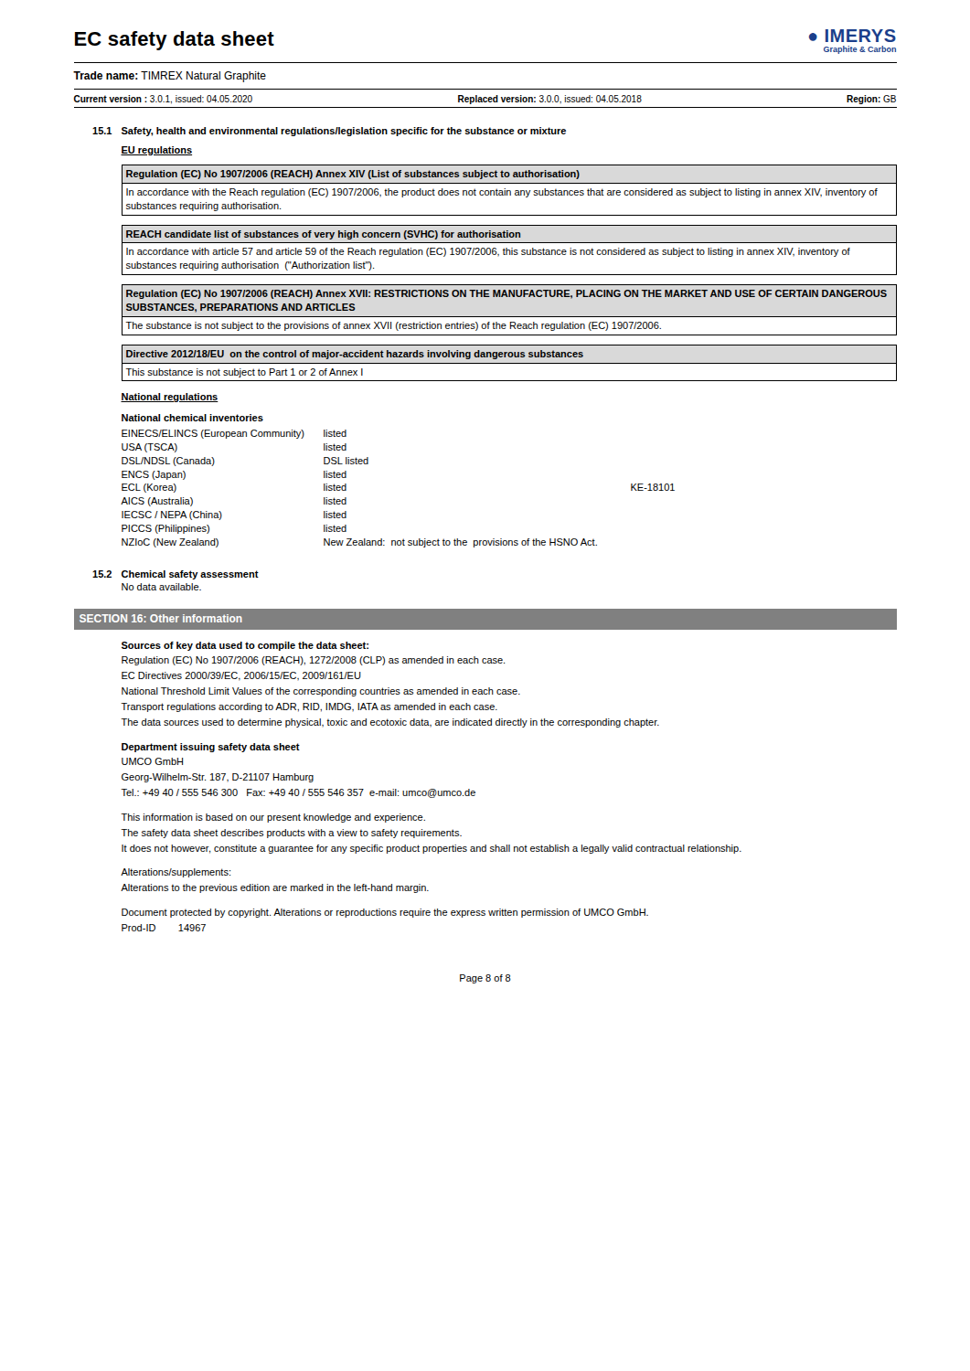EC safety data sheet
● IMERYS
Graphite & Carbon
Trade name: TIMREX Natural Graphite
Current version : 3.0.1, issued: 04.05.2020
Replaced version: 3.0.0, issued: 04.05.2018
Region: GB
15.1
Safety, health and environmental regulations/legislation specific for the substance or mixture
EU regulations
Regulation (EC) No 1907/2006 (REACH) Annex XIV (List of substances subject to authorisation)
In accordance with the Reach regulation (EC) 1907/2006, the product does not contain any substances that are considered as subject to listing in annex XIV, inventory of substances requiring authorisation.
REACH candidate list of substances of very high concern (SVHC) for authorisation
In accordance with article 57 and article 59 of the Reach regulation (EC) 1907/2006, this substance is not considered as subject to listing in annex XIV, inventory of substances requiring authorisation ("Authorization list").
Regulation (EC) No 1907/2006 (REACH) Annex XVII: RESTRICTIONS ON THE MANUFACTURE, PLACING ON THE MARKET AND USE OF CERTAIN DANGEROUS SUBSTANCES, PREPARATIONS AND ARTICLES
The substance is not subject to the provisions of annex XVII (restriction entries) of the Reach regulation (EC) 1907/2006.
Directive 2012/18/EU on the control of major-accident hazards involving dangerous substances
This substance is not subject to Part 1 or 2 of Annex I
National regulations
National chemical inventories
| EINECS/ELINCS (European Community) | listed | |
| USA (TSCA) | listed | |
| DSL/NDSL (Canada) | DSL listed | |
| ENCS (Japan) | listed | |
| ECL (Korea) | listed | KE-18101 |
| AICS (Australia) | listed | |
| IECSC / NEPA (China) | listed | |
| PICCS (Philippines) | listed | |
| NZIoC (New Zealand) | New Zealand: not subject to the provisions of the HSNO Act. |
15.2
Chemical safety assessment
No data available.
SECTION 16: Other information
Sources of key data used to compile the data sheet:
Regulation (EC) No 1907/2006 (REACH), 1272/2008 (CLP) as amended in each case.
EC Directives 2000/39/EC, 2006/15/EC, 2009/161/EU
National Threshold Limit Values of the corresponding countries as amended in each case.
Transport regulations according to ADR, RID, IMDG, IATA as amended in each case.
The data sources used to determine physical, toxic and ecotoxic data, are indicated directly in the corresponding chapter.
Department issuing safety data sheet
UMCO GmbH
Georg-Wilhelm-Str. 187, D-21107 Hamburg
Tel.: +49 40 / 555 546 300 Fax: +49 40 / 555 546 357 e-mail: umco@umco.de
This information is based on our present knowledge and experience.
The safety data sheet describes products with a view to safety requirements.
It does not however, constitute a guarantee for any specific product properties and shall not establish a legally valid contractual relationship.
Alterations/supplements:
Alterations to the previous edition are marked in the left-hand margin.
Document protected by copyright. Alterations or reproductions require the express written permission of UMCO GmbH.
Prod-ID 14967
Page 8 of 8